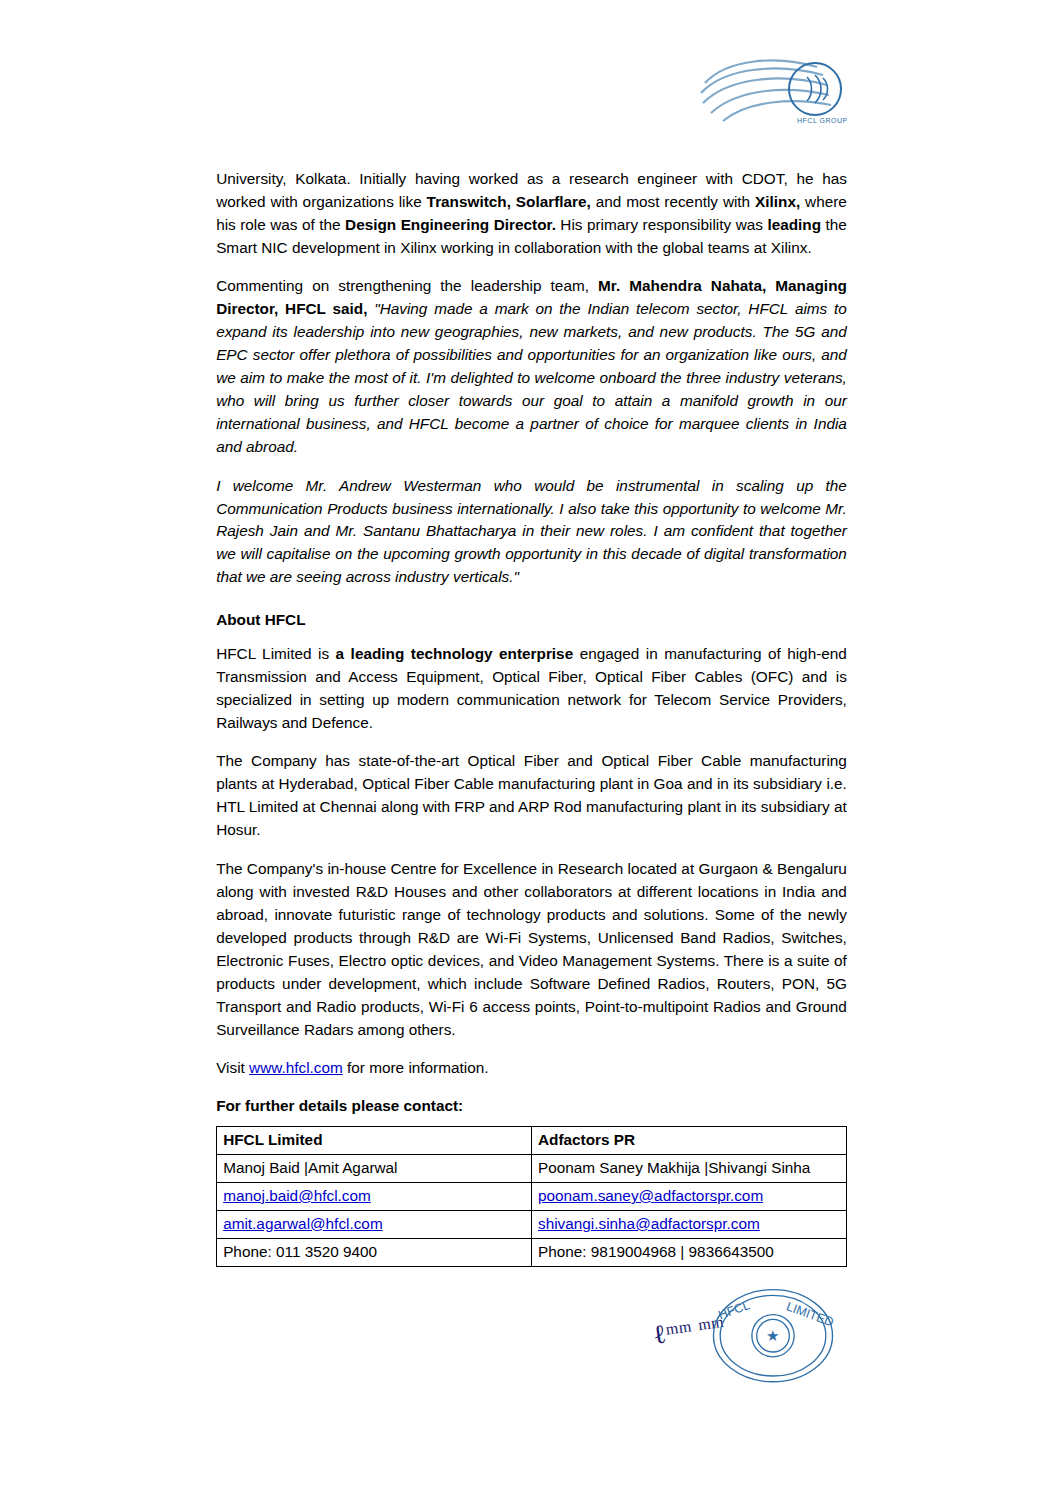HFCL GROUP
University, Kolkata. Initially having worked as a research engineer with CDOT, he has worked with organizations like Transwitch, Solarflare, and most recently with Xilinx, where his role was of the Design Engineering Director. His primary responsibility was leading the Smart NIC development in Xilinx working in collaboration with the global teams at Xilinx.
Commenting on strengthening the leadership team, Mr. Mahendra Nahata, Managing Director, HFCL said, "Having made a mark on the Indian telecom sector, HFCL aims to expand its leadership into new geographies, new markets, and new products. The 5G and EPC sector offer plethora of possibilities and opportunities for an organization like ours, and we aim to make the most of it. I'm delighted to welcome onboard the three industry veterans, who will bring us further closer towards our goal to attain a manifold growth in our international business, and HFCL become a partner of choice for marquee clients in India and abroad.
I welcome Mr. Andrew Westerman who would be instrumental in scaling up the Communication Products business internationally. I also take this opportunity to welcome Mr. Rajesh Jain and Mr. Santanu Bhattacharya in their new roles. I am confident that together we will capitalise on the upcoming growth opportunity in this decade of digital transformation that we are seeing across industry verticals."
About HFCL
HFCL Limited is a leading technology enterprise engaged in manufacturing of high-end Transmission and Access Equipment, Optical Fiber, Optical Fiber Cables (OFC) and is specialized in setting up modern communication network for Telecom Service Providers, Railways and Defence.
The Company has state-of-the-art Optical Fiber and Optical Fiber Cable manufacturing plants at Hyderabad, Optical Fiber Cable manufacturing plant in Goa and in its subsidiary i.e. HTL Limited at Chennai along with FRP and ARP Rod manufacturing plant in its subsidiary at Hosur.
The Company's in-house Centre for Excellence in Research located at Gurgaon & Bengaluru along with invested R&D Houses and other collaborators at different locations in India and abroad, innovate futuristic range of technology products and solutions. Some of the newly developed products through R&D are Wi-Fi Systems, Unlicensed Band Radios, Switches, Electronic Fuses, Electro optic devices, and Video Management Systems. There is a suite of products under development, which include Software Defined Radios, Routers, PON, 5G Transport and Radio products, Wi-Fi 6 access points, Point-to-multipoint Radios and Ground Surveillance Radars among others.
Visit www.hfcl.com for more information.
For further details please contact:
| HFCL Limited | Adfactors PR |
| Manoj Baid /Amit Agarwal | Poonam Saney Makhija /Shivangi Sinha |
| manoj.baid@hfcl.com | poonam.saney@adfactorspr.com |
| amit.agarwal@hfcl.com | shivangi.sinha@adfactorspr.com |
| Phone: 011 3520 9400 | Phone: 9819004968 / 9836643500 |
ℓᵐᵐ ᵐᵐ
★ HFCL LIMITED